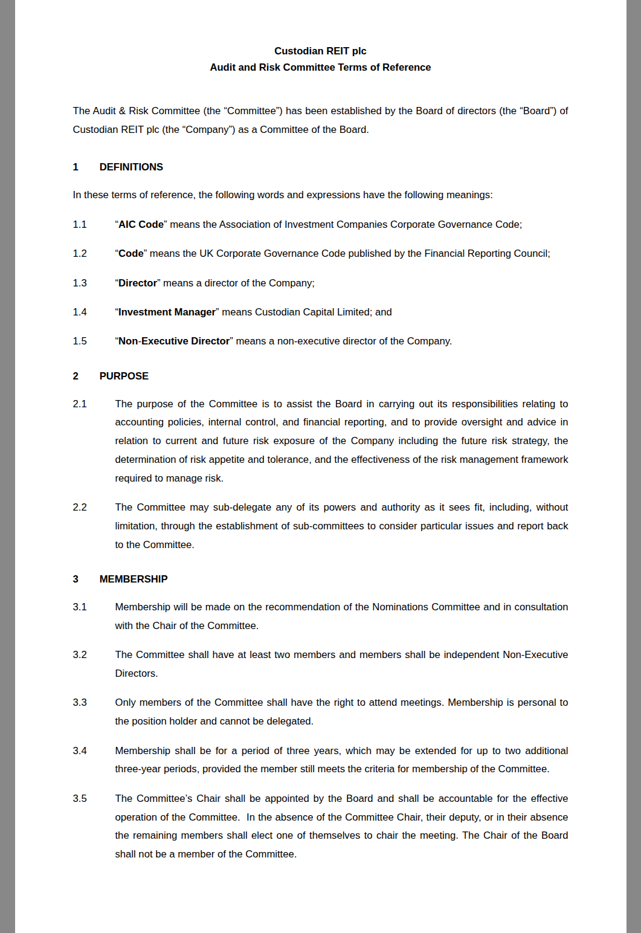Custodian REIT plc
Audit and Risk Committee Terms of Reference
The Audit & Risk Committee (the “Committee”) has been established by the Board of directors (the “Board”) of Custodian REIT plc (the “Company”) as a Committee of the Board.
1 DEFINITIONS
In these terms of reference, the following words and expressions have the following meanings:
1.1“AIC Code” means the Association of Investment Companies Corporate Governance Code;
1.2“Code” means the UK Corporate Governance Code published by the Financial Reporting Council;
1.3“Director” means a director of the Company;
1.4“Investment Manager” means Custodian Capital Limited; and
1.5“Non-Executive Director” means a non-executive director of the Company.
2 PURPOSE
2.1 The purpose of the Committee is to assist the Board in carrying out its responsibilities relating to accounting policies, internal control, and financial reporting, and to provide oversight and advice in relation to current and future risk exposure of the Company including the future risk strategy, the determination of risk appetite and tolerance, and the effectiveness of the risk management framework required to manage risk.
2.2 The Committee may sub-delegate any of its powers and authority as it sees fit, including, without limitation, through the establishment of sub-committees to consider particular issues and report back to the Committee.
3 MEMBERSHIP
3.1 Membership will be made on the recommendation of the Nominations Committee and in consultation with the Chair of the Committee.
3.2 The Committee shall have at least two members and members shall be independent Non-Executive Directors.
3.3 Only members of the Committee shall have the right to attend meetings. Membership is personal to the position holder and cannot be delegated.
3.4 Membership shall be for a period of three years, which may be extended for up to two additional three-year periods, provided the member still meets the criteria for membership of the Committee.
3.5 The Committee’s Chair shall be appointed by the Board and shall be accountable for the effective operation of the Committee. In the absence of the Committee Chair, their deputy, or in their absence the remaining members shall elect one of themselves to chair the meeting. The Chair of the Board shall not be a member of the Committee.